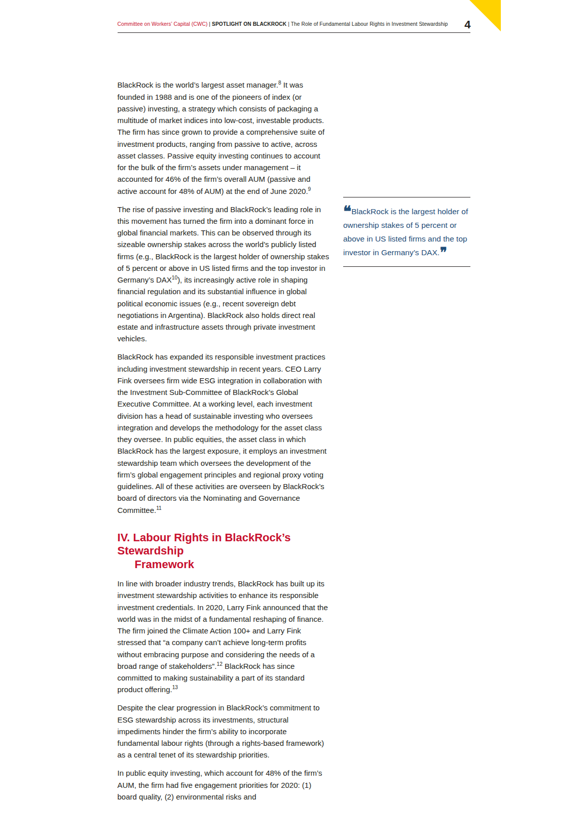Committee on Workers’ Capital (CWC) | SPOTLIGHT ON BLACKROCK | The Role of Fundamental Labour Rights in Investment Stewardship
4
BlackRock is the world’s largest asset manager.8 It was founded in 1988 and is one of the pioneers of index (or passive) investing, a strategy which consists of packaging a multitude of market indices into low-cost, investable products. The firm has since grown to provide a comprehensive suite of investment products, ranging from passive to active, across asset classes. Passive equity investing continues to account for the bulk of the firm’s assets under management – it accounted for 46% of the firm’s overall AUM (passive and active account for 48% of AUM) at the end of June 2020.9
The rise of passive investing and BlackRock’s leading role in this movement has turned the firm into a dominant force in global financial markets. This can be observed through its sizeable ownership stakes across the world’s publicly listed firms (e.g., BlackRock is the largest holder of ownership stakes of 5 percent or above in US listed firms and the top investor in Germany’s DAX10), its increasingly active role in shaping financial regulation and its substantial influence in global political economic issues (e.g., recent sovereign debt negotiations in Argentina). BlackRock also holds direct real estate and infrastructure assets through private investment vehicles.
BlackRock has expanded its responsible investment practices including investment stewardship in recent years. CEO Larry Fink oversees firm wide ESG integration in collaboration with the Investment Sub-Committee of BlackRock’s Global Executive Committee. At a working level, each investment division has a head of sustainable investing who oversees integration and develops the methodology for the asset class they oversee. In public equities, the asset class in which BlackRock has the largest exposure, it employs an investment stewardship team which oversees the development of the firm’s global engagement principles and regional proxy voting guidelines. All of these activities are overseen by BlackRock’s board of directors via the Nominating and Governance Committee.11
IV. Labour Rights in BlackRock’s Stewardship Framework
In line with broader industry trends, BlackRock has built up its investment stewardship activities to enhance its responsible investment credentials. In 2020, Larry Fink announced that the world was in the midst of a fundamental reshaping of finance. The firm joined the Climate Action 100+ and Larry Fink stressed that “a company can’t achieve long-term profits without embracing purpose and considering the needs of a broad range of stakeholders”.12 BlackRock has since committed to making sustainability a part of its standard product offering.13
Despite the clear progression in BlackRock’s commitment to ESG stewardship across its investments, structural impediments hinder the firm’s ability to incorporate fundamental labour rights (through a rights-based framework) as a central tenet of its stewardship priorities.
In public equity investing, which account for 48% of the firm’s AUM, the firm had five engagement priorities for 2020: (1) board quality, (2) environmental risks and
❝BlackRock is the largest holder of ownership stakes of 5 percent or above in US listed firms and the top investor in Germany’s DAX.❞